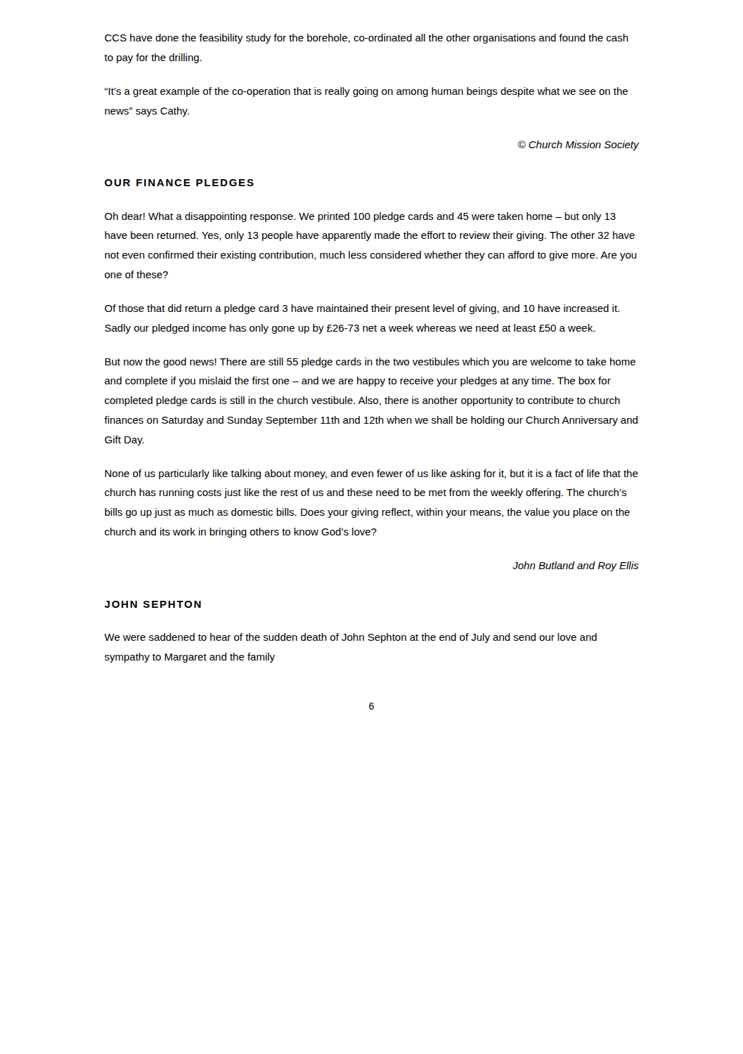CCS have done the feasibility study for the borehole, co-ordinated all the other organisations and found the cash to pay for the drilling.
“It’s a great example of the co-operation that is really going on among human beings despite what we see on the news” says Cathy.
© Church Mission Society
OUR FINANCE PLEDGES
Oh dear! What a disappointing response. We printed 100 pledge cards and 45 were taken home – but only 13 have been returned. Yes, only 13 people have apparently made the effort to review their giving. The other 32 have not even confirmed their existing contribution, much less considered whether they can afford to give more. Are you one of these?
Of those that did return a pledge card 3 have maintained their present level of giving, and 10 have increased it. Sadly our pledged income has only gone up by £26-73 net a week whereas we need at least £50 a week.
But now the good news! There are still 55 pledge cards in the two vestibules which you are welcome to take home and complete if you mislaid the first one – and we are happy to receive your pledges at any time. The box for completed pledge cards is still in the church vestibule. Also, there is another opportunity to contribute to church finances on Saturday and Sunday September 11th and 12th when we shall be holding our Church Anniversary and Gift Day.
None of us particularly like talking about money, and even fewer of us like asking for it, but it is a fact of life that the church has running costs just like the rest of us and these need to be met from the weekly offering. The church’s bills go up just as much as domestic bills. Does your giving reflect, within your means, the value you place on the church and its work in bringing others to know God’s love?
John Butland and Roy Ellis
JOHN SEPHTON
We were saddened to hear of the sudden death of John Sephton at the end of July and send our love and sympathy to Margaret and the family
6